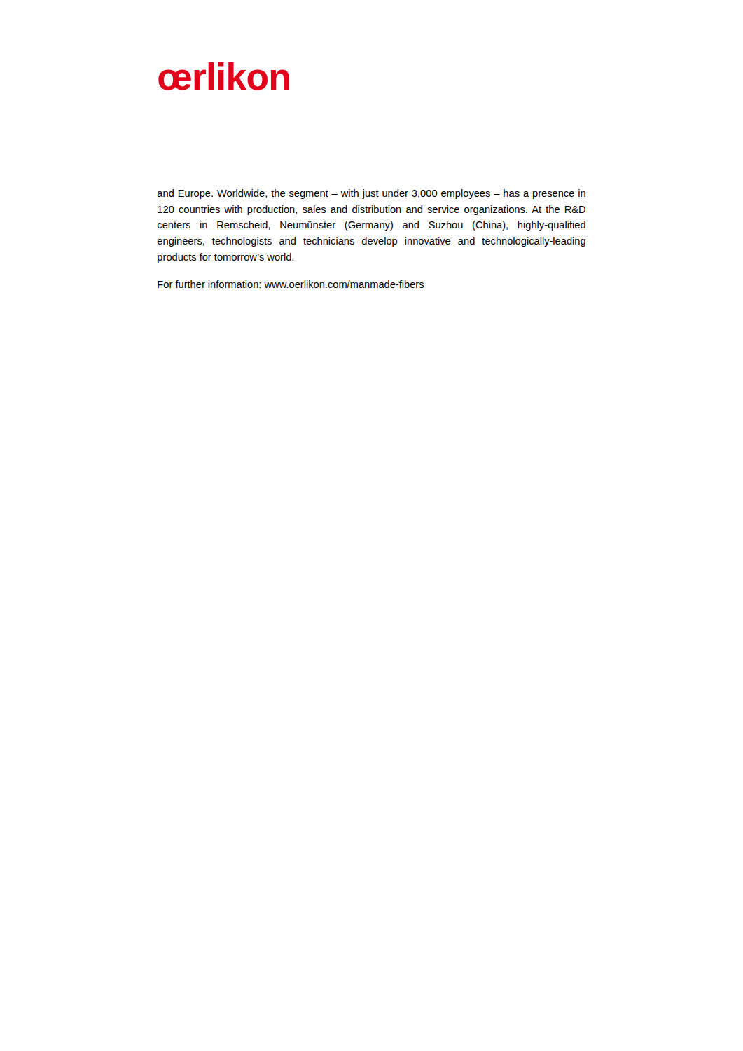œrlikon
and Europe. Worldwide, the segment – with just under 3,000 employees – has a presence in 120 countries with production, sales and distribution and service organizations. At the R&D centers in Remscheid, Neumünster (Germany) and Suzhou (China), highly-qualified engineers, technologists and technicians develop innovative and technologically-leading products for tomorrow’s world.
For further information: www.oerlikon.com/manmade-fibers